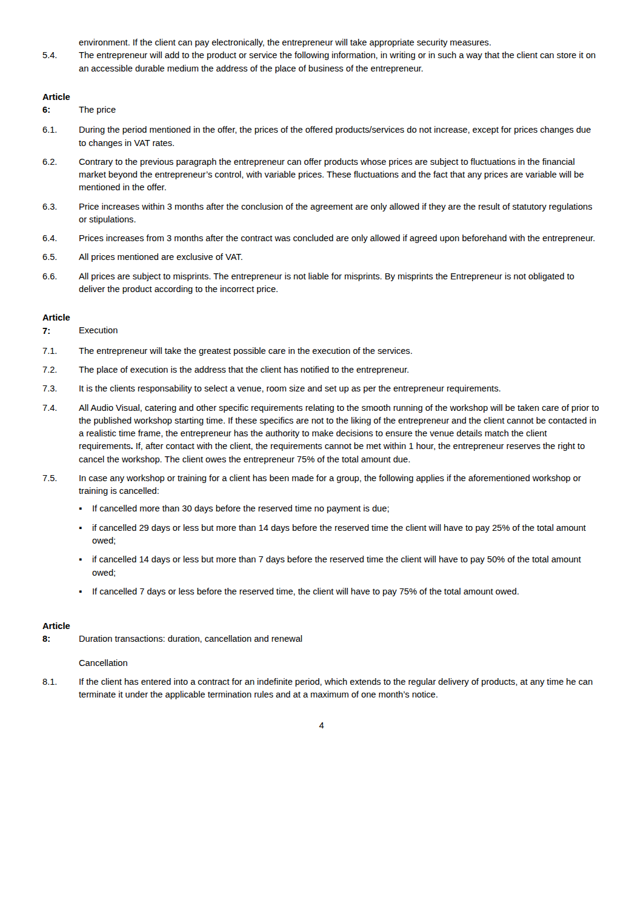environment. If the client can pay electronically, the entrepreneur will take appropriate security measures.
5.4.
The entrepreneur will add to the product or service the following information, in writing or in such a way that the client can store it on an accessible durable medium the address of the place of business of the entrepreneur.
Article 6: The price
6.1.
During the period mentioned in the offer, the prices of the offered products/services do not increase, except for prices changes due to changes in VAT rates.
6.2.
Contrary to the previous paragraph the entrepreneur can offer products whose prices are subject to fluctuations in the financial market beyond the entrepreneur’s control, with variable prices. These fluctuations and the fact that any prices are variable will be mentioned in the offer.
6.3.
Price increases within 3 months after the conclusion of the agreement are only allowed if they are the result of statutory regulations or stipulations.
6.4.
Prices increases from 3 months after the contract was concluded are only allowed if agreed upon beforehand with the entrepreneur.
6.5.
All prices mentioned are exclusive of VAT.
6.6.
All prices are subject to misprints. The entrepreneur is not liable for misprints. By misprints the Entrepreneur is not obligated to deliver the product according to the incorrect price.
Article 7: Execution
7.1.
The entrepreneur will take the greatest possible care in the execution of the services.
7.2.
The place of execution is the address that the client has notified to the entrepreneur.
7.3.
It is the clients responsability to select a venue, room size and set up as per the entrepreneur requirements.
7.4.
All Audio Visual, catering and other specific requirements relating to the smooth running of the workshop will be taken care of prior to the published workshop starting time. If these specifics are not to the liking of the entrepreneur and the client cannot be contacted in a realistic time frame, the entrepreneur has the authority to make decisions to ensure the venue details match the client requirements. If, after contact with the client, the requirements cannot be met within 1 hour, the entrepreneur reserves the right to cancel the workshop. The client owes the entrepreneur 75% of the total amount due.
7.5.
In case any workshop or training for a client has been made for a group, the following applies if the aforementioned workshop or training is cancelled:
If cancelled more than 30 days before the reserved time no payment is due;
if cancelled 29 days or less but more than 14 days before the reserved time the client will have to pay 25% of the total amount owed;
if cancelled 14 days or less but more than 7 days before the reserved time the client will have to pay 50% of the total amount owed;
If cancelled 7 days or less before the reserved time, the client will have to pay 75% of the total amount owed.
Article 8: Duration transactions: duration, cancellation and renewal
Cancellation
8.1.
If the client has entered into a contract for an indefinite period, which extends to the regular delivery of products, at any time he can terminate it under the applicable termination rules and at a maximum of one month’s notice.
4